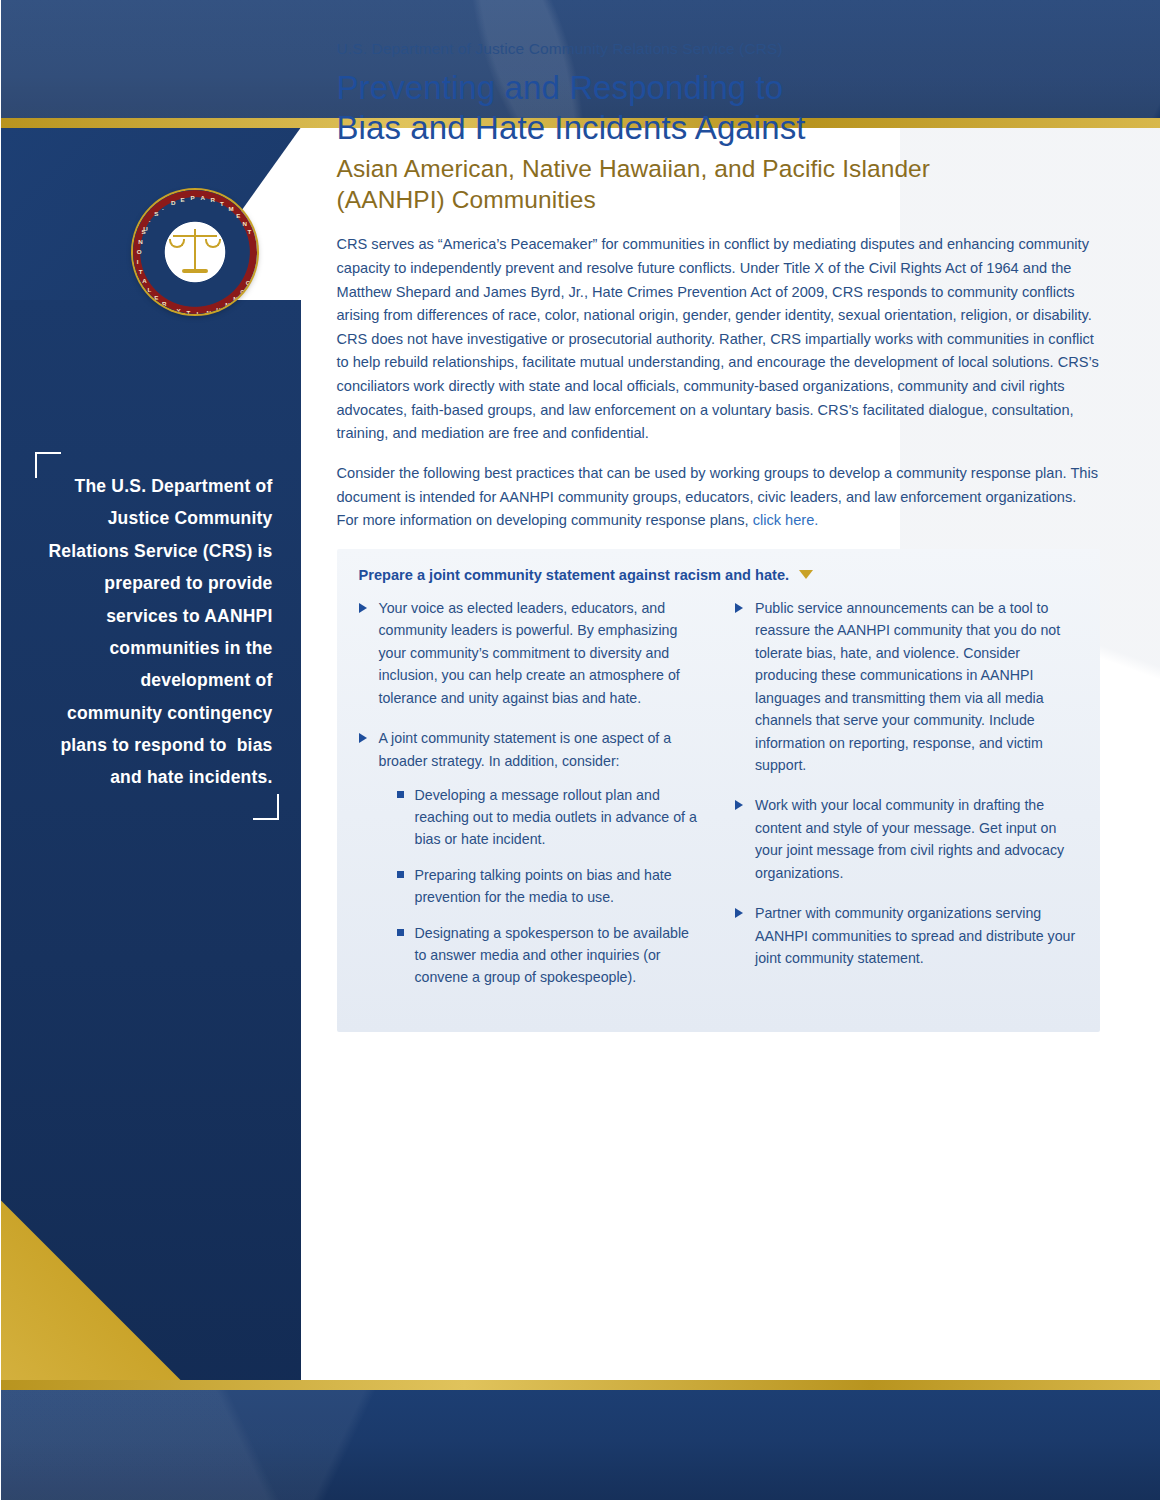U . S . D E P A R T M E N T C O M M U N I T Y R E L A T I O N S
The U.S. Department of Justice Community Relations Service (CRS) is prepared to provide services to AANHPI communities in the development of community contingency plans to respond to bias and hate incidents.
U.S. Department of Justice Community Relations Service (CRS)
Preventing and Responding toBias and Hate Incidents Against
Asian American, Native Hawaiian, and Pacific Islander(AANHPI) Communities
CRS serves as “America’s Peacemaker” for communities in conflict by mediating disputes and enhancing community capacity to independently prevent and resolve future conflicts. Under Title X of the Civil Rights Act of 1964 and the Matthew Shepard and James Byrd, Jr., Hate Crimes Prevention Act of 2009, CRS responds to community conflicts arising from differences of race, color, national origin, gender, gender identity, sexual orientation, religion, or disability. CRS does not have investigative or prosecutorial authority. Rather, CRS impartially works with communities in conflict to help rebuild relationships, facilitate mutual understanding, and encourage the development of local solutions. CRS’s conciliators work directly with state and local officials, community-based organizations, community and civil rights advocates, faith-based groups, and law enforcement on a voluntary basis. CRS’s facilitated dialogue, consultation, training, and mediation are free and confidential.
Consider the following best practices that can be used by working groups to develop a community response plan. This document is intended for AANHPI community groups, educators, civic leaders, and law enforcement organizations. For more information on developing community response plans, click here.
Prepare a joint community statement against racism and hate.
Your voice as elected leaders, educators, and community leaders is powerful. By emphasizing your community’s commitment to diversity and inclusion, you can help create an atmosphere of tolerance and unity against bias and hate.
A joint community statement is one aspect of a broader strategy. In addition, consider:
Developing a message rollout plan and reaching out to media outlets in advance of a bias or hate incident.
Preparing talking points on bias and hate prevention for the media to use.
Designating a spokesperson to be available to answer media and other inquiries (or convene a group of spokespeople).
Public service announcements can be a tool to reassure the AANHPI community that you do not tolerate bias, hate, and violence. Consider producing these communications in AANHPI languages and transmitting them via all media channels that serve your community. Include information on reporting, response, and victim support.
Work with your local community in drafting the content and style of your message. Get input on your joint message from civil rights and advocacy organizations.
Partner with community organizations serving AANHPI communities to spread and distribute your joint community statement.